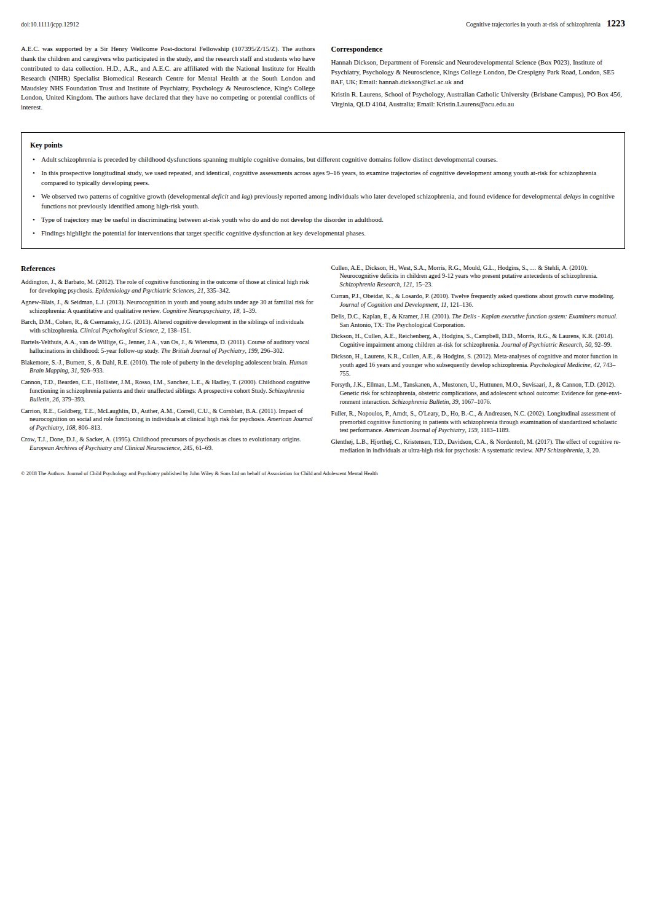doi:10.1111/jcpp.12912 Cognitive trajectories in youth at-risk of schizophrenia 1223
A.E.C. was supported by a Sir Henry Wellcome Post-doctoral Fellowship (107395/Z/15/Z). The authors thank the children and caregivers who participated in the study, and the research staff and students who have contributed to data collection. H.D., A.R., and A.E.C. are affiliated with the National Institute for Health Research (NIHR) Specialist Biomedical Research Centre for Mental Health at the South London and Maudsley NHS Foundation Trust and Institute of Psychiatry, Psychology & Neuroscience, King's College London, United Kingdom. The authors have declared that they have no competing or potential conflicts of interest.
Correspondence
Hannah Dickson, Department of Forensic and Neurodevelopmental Science (Box P023), Institute of Psychiatry, Psychology & Neuroscience, Kings College London, De Crespigny Park Road, London, SE5 8AF, UK; Email: hannah.dickson@kcl.ac.uk and
Kristin R. Laurens, School of Psychology, Australian Catholic University (Brisbane Campus), PO Box 456, Virginia, QLD 4104, Australia; Email: Kristin.Laurens@acu.edu.au
Key points
Adult schizophrenia is preceded by childhood dysfunctions spanning multiple cognitive domains, but different cognitive domains follow distinct developmental courses.
In this prospective longitudinal study, we used repeated, and identical, cognitive assessments across ages 9–16 years, to examine trajectories of cognitive development among youth at-risk for schizophrenia compared to typically developing peers.
We observed two patterns of cognitive growth (developmental deficit and lag) previously reported among individuals who later developed schizophrenia, and found evidence for developmental delays in cognitive functions not previously identified among high-risk youth.
Type of trajectory may be useful in discriminating between at-risk youth who do and do not develop the disorder in adulthood.
Findings highlight the potential for interventions that target specific cognitive dysfunction at key developmental phases.
References
Addington, J., & Barbato, M. (2012). The role of cognitive functioning in the outcome of those at clinical high risk for developing psychosis. Epidemiology and Psychiatric Sciences, 21, 335–342.
Agnew-Blais, J., & Seidman, L.J. (2013). Neurocognition in youth and young adults under age 30 at familial risk for schizophrenia: A quantitative and qualitative review. Cognitive Neuropsychiatry, 18, 1–39.
Barch, D.M., Cohen, R., & Csernansky, J.G. (2013). Altered cognitive development in the siblings of individuals with schizophrenia. Clinical Psychological Science, 2, 138–151.
Bartels-Velthuis, A.A., van de Willige, G., Jenner, J.A., van Os, J., & Wiersma, D. (2011). Course of auditory vocal hallucinations in childhood: 5-year follow-up study. The British Journal of Psychiatry, 199, 296–302.
Blakemore, S.-J., Burnett, S., & Dahl, R.E. (2010). The role of puberty in the developing adolescent brain. Human Brain Mapping, 31, 926–933.
Cannon, T.D., Bearden, C.E., Hollister, J.M., Rosso, I.M., Sanchez, L.E., & Hadley, T. (2000). Childhood cognitive functioning in schizophrenia patients and their unaffected siblings: A prospective cohort Study. Schizophrenia Bulletin, 26, 379–393.
Carrion, R.E., Goldberg, T.E., McLaughlin, D., Auther, A.M., Correll, C.U., & Cornblatt, B.A. (2011). Impact of neurocognition on social and role functioning in individuals at clinical high risk for psychosis. American Journal of Psychiatry, 168, 806–813.
Crow, T.J., Done, D.J., & Sacker, A. (1995). Childhood precursors of psychosis as clues to evolutionary origins. European Archives of Psychiatry and Clinical Neuroscience, 245, 61–69.
Cullen, A.E., Dickson, H., West, S.A., Morris, R.G., Mould, G.L., Hodgins, S., … & Stehli, A. (2010). Neurocognitive deficits in children aged 9-12 years who present putative antecedents of schizophrenia. Schizophrenia Research, 121, 15–23.
Curran, P.J., Obeidat, K., & Losardo, P. (2010). Twelve frequently asked questions about growth curve modeling. Journal of Cognition and Development, 11, 121–136.
Delis, D.C., Kaplan, E., & Kramer, J.H. (2001). The Delis - Kaplan executive function system: Examiners manual. San Antonio, TX: The Psychological Corporation.
Dickson, H., Cullen, A.E., Reichenberg, A., Hodgins, S., Campbell, D.D., Morris, R.G., & Laurens, K.R. (2014). Cognitive impairment among children at-risk for schizophrenia. Journal of Psychiatric Research, 50, 92–99.
Dickson, H., Laurens, K.R., Cullen, A.E., & Hodgins, S. (2012). Meta-analyses of cognitive and motor function in youth aged 16 years and younger who subsequently develop schizophrenia. Psychological Medicine, 42, 743–755.
Forsyth, J.K., Ellman, L.M., Tanskanen, A., Mustonen, U., Huttunen, M.O., Suvisaari, J., & Cannon, T.D. (2012). Genetic risk for schizophrenia, obstetric complications, and adolescent school outcome: Evidence for gene-environment interaction. Schizophrenia Bulletin, 39, 1067–1076.
Fuller, R., Nopoulos, P., Arndt, S., O'Leary, D., Ho, B.-C., & Andreasen, N.C. (2002). Longitudinal assessment of premorbid cognitive functioning in patients with schizophrenia through examination of standardized scholastic test performance. American Journal of Psychiatry, 159, 1183–1189.
Glenthøj, L.B., Hjorthøj, C., Kristensen, T.D., Davidson, C.A., & Nordentoft, M. (2017). The effect of cognitive remediation in individuals at ultra-high risk for psychosis: A systematic review. NPJ Schizophrenia, 3, 20.
© 2018 The Authors. Journal of Child Psychology and Psychiatry published by John Wiley & Sons Ltd on behalf of Association for Child and Adolescent Mental Health